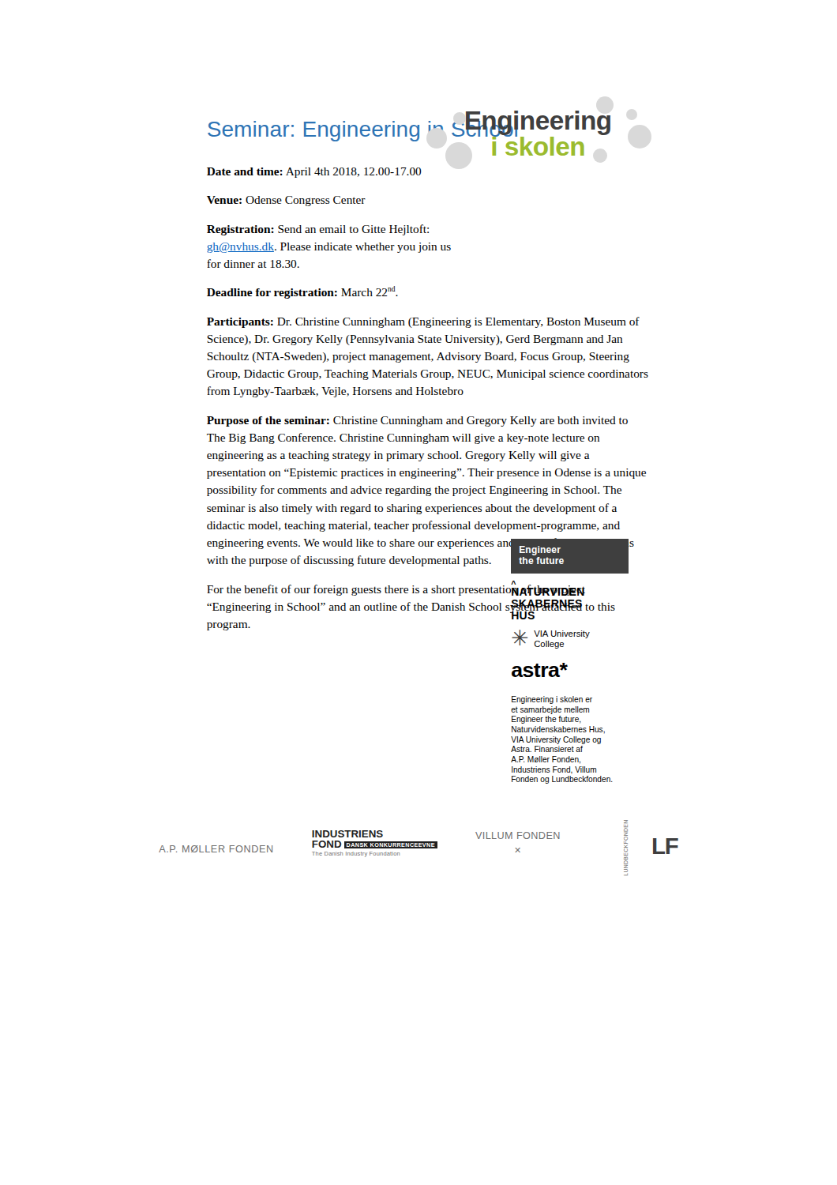Engineering
i skolen
Seminar: Engineering in School
Date and time: April 4th 2018, 12.00-17.00
Venue: Odense Congress Center
Registration: Send an email to Gitte Hejltoft: gh@nvhus.dk. Please indicate whether you join us for dinner at 18.30.
Deadline for registration: March 22nd.
Participants: Dr. Christine Cunningham (Engineering is Elementary, Boston Museum of Science), Dr. Gregory Kelly (Pennsylvania State University), Gerd Bergmann and Jan Schoultz (NTA-Sweden), project management, Advisory Board, Focus Group, Steering Group, Didactic Group, Teaching Materials Group, NEUC, Municipal science coordinators from Lyngby-Taarbæk, Vejle, Horsens and Holstebro
Purpose of the seminar: Christine Cunningham and Gregory Kelly are both invited to The Big Bang Conference. Christine Cunningham will give a key-note lecture on engineering as a teaching strategy in primary school. Gregory Kelly will give a presentation on “Epistemic practices in engineering”. Their presence in Odense is a unique possibility for comments and advice regarding the project Engineering in School. The seminar is also timely with regard to sharing experiences about the development of a didactic model, teaching material, teacher professional development-programme, and engineering events. We would like to share our experiences and results from evaluations with the purpose of discussing future developmental paths.
For the benefit of our foreign guests there is a short presentation of the project “Engineering in School” and an outline of the Danish School system attached to this program.
Engineer
the future
^ NATURVIDEN
SKABERNES
HUS
✳ VIA University
College
astra*
Engineering i skolen er
et samarbejde mellem
Engineer the future,
Naturvidenskabernes Hus,
VIA University College og
Astra. Finansieret af
A.P. Møller Fonden,
Industriens Fond, Villum
Fonden og Lundbeckfonden.
A.P. MØLLER FONDEN
INDUSTRIENS
FONDDANSK KONKURRENCEEVNE The Danish Industry Foundation
VILLUM FONDEN ✕
LUNDBECKFONDENLF